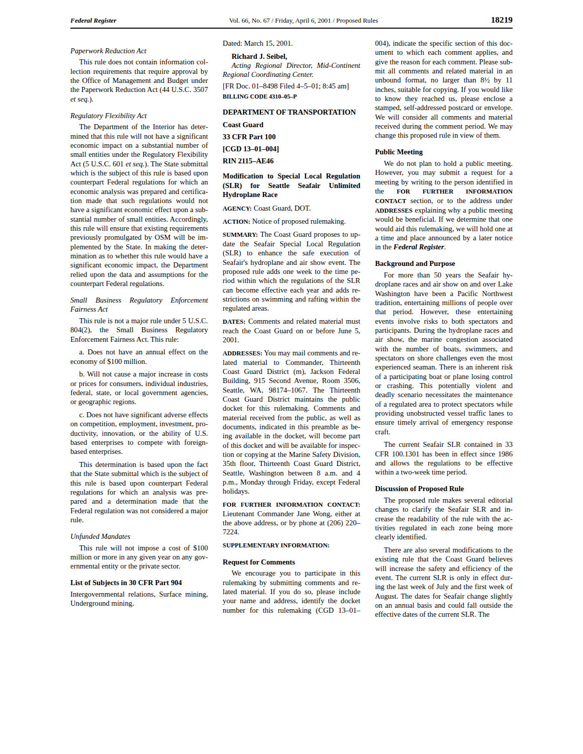Federal Register
Vol. 66, No. 67 / Friday, April 6, 2001 / Proposed Rules
18219
Paperwork Reduction Act
This rule does not contain information collection requirements that require approval by the Office of Management and Budget under the Paperwork Reduction Act (44 U.S.C. 3507 et seq.).
Regulatory Flexibility Act
The Department of the Interior has determined that this rule will not have a significant economic impact on a substantial number of small entities under the Regulatory Flexibility Act (5 U.S.C. 601 et seq.). The State submittal which is the subject of this rule is based upon counterpart Federal regulations for which an economic analysis was prepared and certification made that such regulations would not have a significant economic effect upon a substantial number of small entities. Accordingly, this rule will ensure that existing requirements previously promulgated by OSM will be implemented by the State. In making the determination as to whether this rule would have a significant economic impact, the Department relied upon the data and assumptions for the counterpart Federal regulations.
Small Business Regulatory Enforcement Fairness Act
This rule is not a major rule under 5 U.S.C. 804(2), the Small Business Regulatory Enforcement Fairness Act. This rule:
a. Does not have an annual effect on the economy of $100 million.
b. Will not cause a major increase in costs or prices for consumers, individual industries, federal, state, or local government agencies, or geographic regions.
c. Does not have significant adverse effects on competition, employment, investment, productivity, innovation, or the ability of U.S. based enterprises to compete with foreign-based enterprises.
This determination is based upon the fact that the State submittal which is the subject of this rule is based upon counterpart Federal regulations for which an analysis was prepared and a determination made that the Federal regulation was not considered a major rule.
Unfunded Mandates
This rule will not impose a cost of $100 million or more in any given year on any governmental entity or the private sector.
List of Subjects in 30 CFR Part 904
Intergovernmental relations, Surface mining, Underground mining.
Dated: March 15, 2001.
Richard J. Seibel,
Acting Regional Director, Mid-Continent Regional Coordinating Center.
[FR Doc. 01–8498 Filed 4–5–01; 8:45 am]
BILLING CODE 4310–05–P
DEPARTMENT OF TRANSPORTATION
Coast Guard
33 CFR Part 100
[CGD 13–01–004]
RIN 2115–AE46
Modification to Special Local Regulation (SLR) for Seattle Seafair Unlimited Hydroplane Race
AGENCY: Coast Guard, DOT.
ACTION: Notice of proposed rulemaking.
SUMMARY: The Coast Guard proposes to update the Seafair Special Local Regulation (SLR) to enhance the safe execution of Seafair's hydroplane and air show event. The proposed rule adds one week to the time period within which the regulations of the SLR can become effective each year and adds restrictions on swimming and rafting within the regulated areas.
DATES: Comments and related material must reach the Coast Guard on or before June 5, 2001.
ADDRESSES: You may mail comments and related material to Commander, Thirteenth Coast Guard District (m), Jackson Federal Building, 915 Second Avenue, Room 3506, Seattle, WA, 98174–1067. The Thirteenth Coast Guard District maintains the public docket for this rulemaking. Comments and material received from the public, as well as documents, indicated in this preamble as being available in the docket, will become part of this docket and will be available for inspection or copying at the Marine Safety Division, 35th floor, Thirteenth Coast Guard District, Seattle, Washington between 8 a.m. and 4 p.m., Monday through Friday, except Federal holidays.
FOR FURTHER INFORMATION CONTACT: Lieutenant Commander Jane Wong, either at the above address, or by phone at (206) 220–7224.
SUPPLEMENTARY INFORMATION:
Request for Comments
We encourage you to participate in this rulemaking by submitting comments and related material. If you do so, please include your name and address, identify the docket number for this rulemaking (CGD 13–01–004), indicate the specific section of this document to which each comment applies, and give the reason for each comment. Please submit all comments and related material in an unbound format, no larger than 8½ by 11 inches, suitable for copying. If you would like to know they reached us, please enclose a stamped, self-addressed postcard or envelope. We will consider all comments and material received during the comment period. We may change this proposed rule in view of them.
Public Meeting
We do not plan to hold a public meeting. However, you may submit a request for a meeting by writing to the person identified in the FOR FURTHER INFORMATION CONTACT section, or to the address under ADDRESSES explaining why a public meeting would be beneficial. If we determine that one would aid this rulemaking, we will hold one at a time and place announced by a later notice in the Federal Register.
Background and Purpose
For more than 50 years the Seafair hydroplane races and air show on and over Lake Washington have been a Pacific Northwest tradition, entertaining millions of people over that period. However, these entertaining events involve risks to both spectators and participants. During the hydroplane races and air show, the marine congestion associated with the number of boats, swimmers, and spectators on shore challenges even the most experienced seaman. There is an inherent risk of a participating boat or plane losing control or crashing. This potentially violent and deadly scenario necessitates the maintenance of a regulated area to protect spectators while providing unobstructed vessel traffic lanes to ensure timely arrival of emergency response craft.
The current Seafair SLR contained in 33 CFR 100.1301 has been in effect since 1986 and allows the regulations to be effective within a two-week time period.
Discussion of Proposed Rule
The proposed rule makes several editorial changes to clarify the Seafair SLR and increase the readability of the rule with the activities regulated in each zone being more clearly identified.
There are also several modifications to the existing rule that the Coast Guard believes will increase the safety and efficiency of the event. The current SLR is only in effect during the last week of July and the first week of August. The dates for Seafair change slightly on an annual basis and could fall outside the effective dates of the current SLR. The